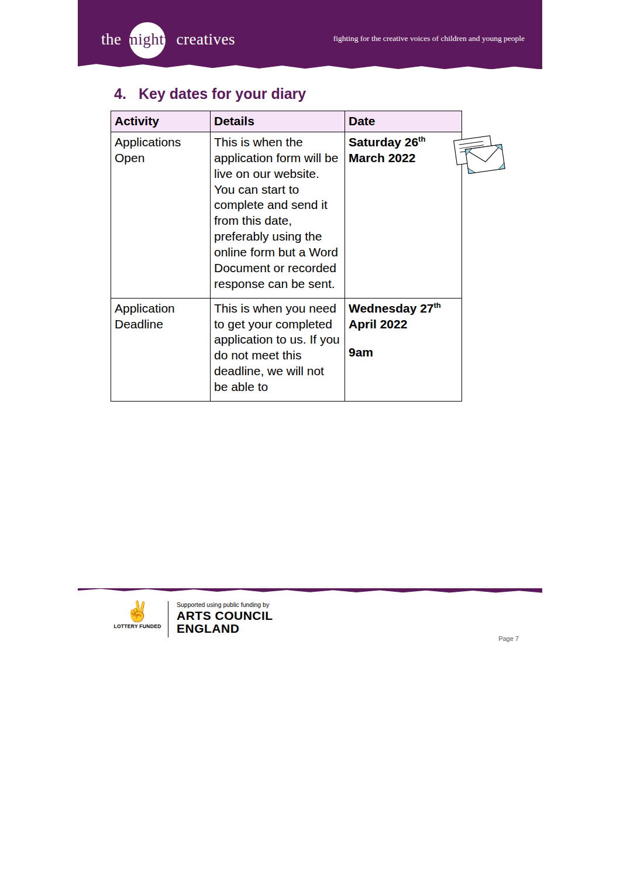the mighty creatives
fighting for the creative voices of children and young people
4. Key dates for your diary
| Activity | Details | Date |
| --- | --- | --- |
| Applications Open | This is when the application form will be live on our website. You can start to complete and send it from this date, preferably using the online form but a Word Document or recorded response can be sent. | Saturday 26 th March 2022 |
| Application Deadline | This is when you need to get your completed application to us. If you do not meet this deadline, we will not be able to | Wednesday 27 th April 2022 9am |
✌
LOTTERY FUNDED
Supported using public funding by
ARTS COUNCIL
ENGLAND
Page 7